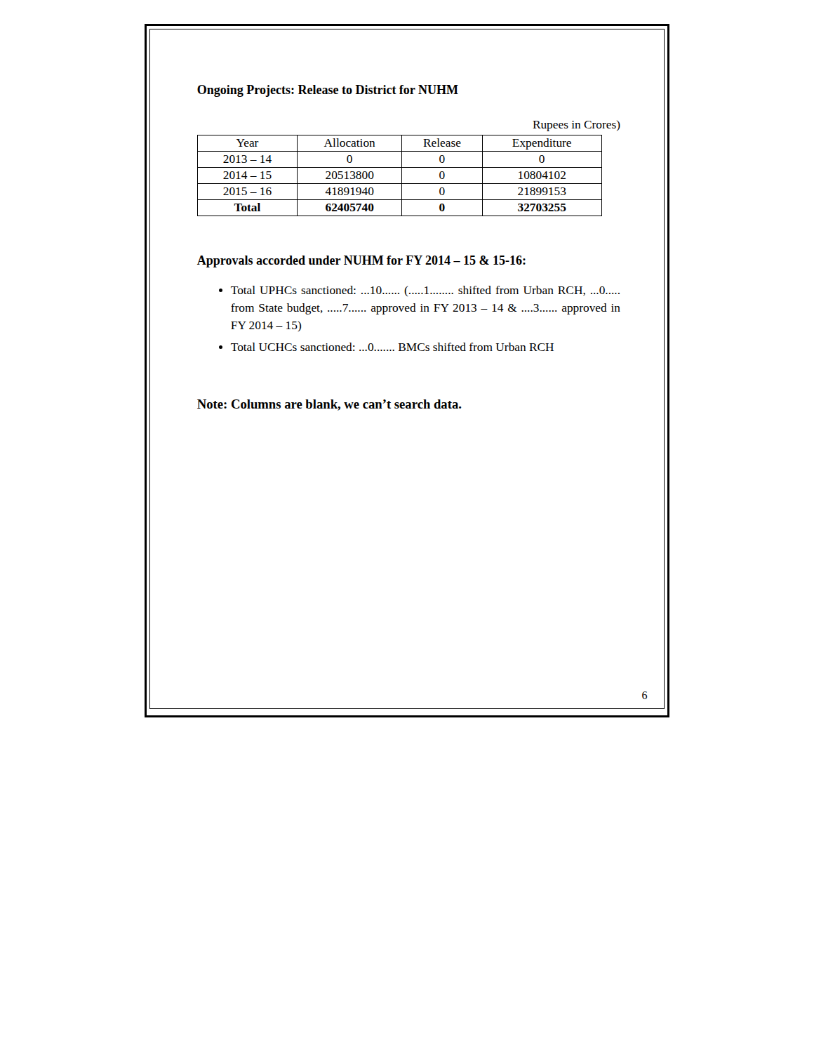Ongoing Projects: Release to District for NUHM
Rupees in Crores)
| Year | Allocation | Release | Expenditure |
| --- | --- | --- | --- |
| 2013 – 14 | 0 | 0 | 0 |
| 2014 – 15 | 20513800 | 0 | 10804102 |
| 2015 – 16 | 41891940 | 0 | 21899153 |
| Total | 62405740 | 0 | 32703255 |
Approvals accorded under NUHM for FY 2014 – 15 & 15-16:
Total UPHCs sanctioned: ...10...... (.....1........ shifted from Urban RCH, ...0..... from State budget, .....7...... approved in FY 2013 – 14 & ....3...... approved in FY 2014 – 15)
Total UCHCs sanctioned: ...0....... BMCs shifted from Urban RCH
Note: Columns are blank, we can’t search data.
6